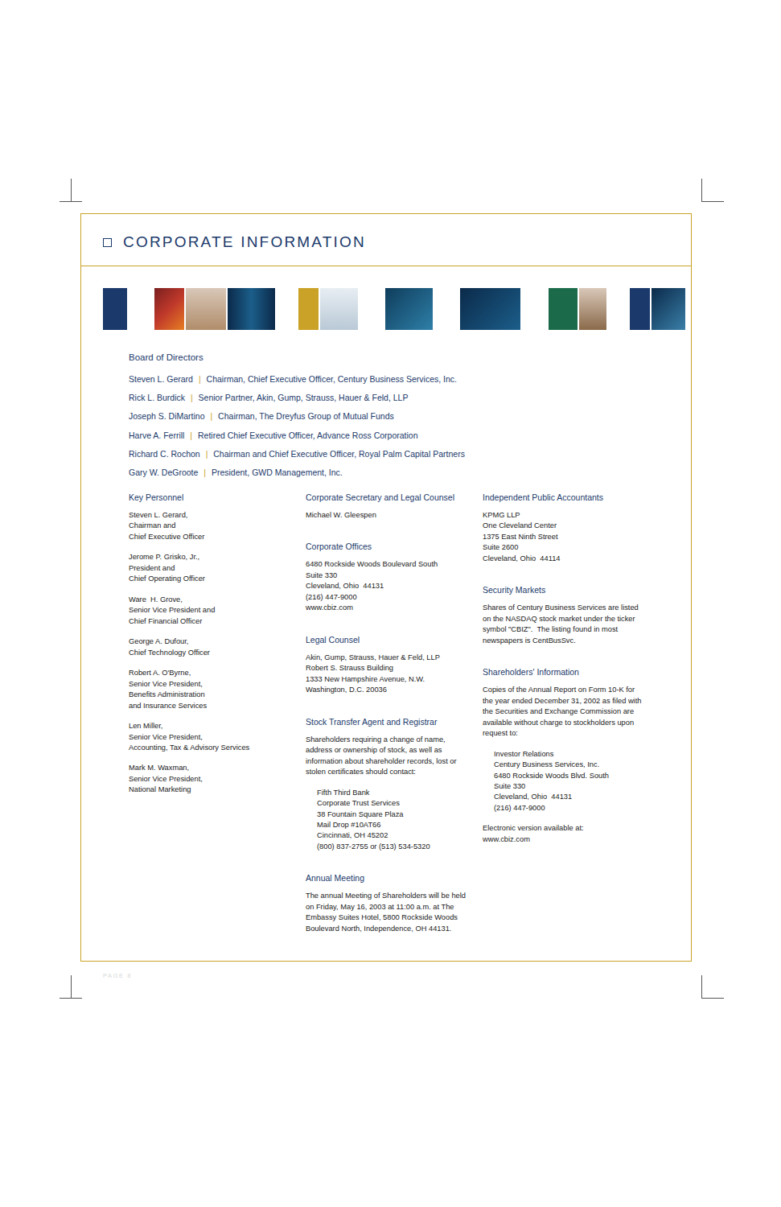CORPORATE INFORMATION
Board of Directors
Steven L. Gerard | Chairman, Chief Executive Officer, Century Business Services, Inc.
Rick L. Burdick | Senior Partner, Akin, Gump, Strauss, Hauer & Feld, LLP
Joseph S. DiMartino | Chairman, The Dreyfus Group of Mutual Funds
Harve A. Ferrill | Retired Chief Executive Officer, Advance Ross Corporation
Richard C. Rochon | Chairman and Chief Executive Officer, Royal Palm Capital Partners
Gary W. DeGroote | President, GWD Management, Inc.
Key Personnel
Steven L. Gerard,
Chairman and
Chief Executive Officer
Jerome P. Grisko, Jr.,
President and
Chief Operating Officer
Ware H. Grove,
Senior Vice President and
Chief Financial Officer
George A. Dufour,
Chief Technology Officer
Robert A. O'Byrne,
Senior Vice President,
Benefits Administration
and Insurance Services
Len Miller,
Senior Vice President,
Accounting, Tax & Advisory Services
Mark M. Waxman,
Senior Vice President,
National Marketing
Corporate Secretary and Legal Counsel
Michael W. Gleespen
Corporate Offices
6480 Rockside Woods Boulevard South
Suite 330
Cleveland, Ohio 44131
(216) 447-9000
www.cbiz.com
Legal Counsel
Akin, Gump, Strauss, Hauer & Feld, LLP
Robert S. Strauss Building
1333 New Hampshire Avenue, N.W.
Washington, D.C. 20036
Stock Transfer Agent and Registrar
Shareholders requiring a change of name, address or ownership of stock, as well as information about shareholder records, lost or stolen certificates should contact:
Fifth Third Bank
Corporate Trust Services
38 Fountain Square Plaza
Mail Drop #10AT66
Cincinnati, OH 45202
(800) 837-2755 or (513) 534-5320
Annual Meeting
The annual Meeting of Shareholders will be held on Friday, May 16, 2003 at 11:00 a.m. at The Embassy Suites Hotel, 5800 Rockside Woods Boulevard North, Independence, OH 44131.
Independent Public Accountants
KPMG LLP
One Cleveland Center
1375 East Ninth Street
Suite 2600
Cleveland, Ohio 44114
Security Markets
Shares of Century Business Services are listed on the NASDAQ stock market under the ticker symbol "CBIZ". The listing found in most newspapers is CentBusSvc.
Shareholders' Information
Copies of the Annual Report on Form 10-K for the year ended December 31, 2002 as filed with the Securities and Exchange Commission are available without charge to stockholders upon request to:
Investor Relations
Century Business Services, Inc.
6480 Rockside Woods Blvd. South
Suite 330
Cleveland, Ohio 44131
(216) 447-9000
Electronic version available at:
www.cbiz.com
PAGE 8